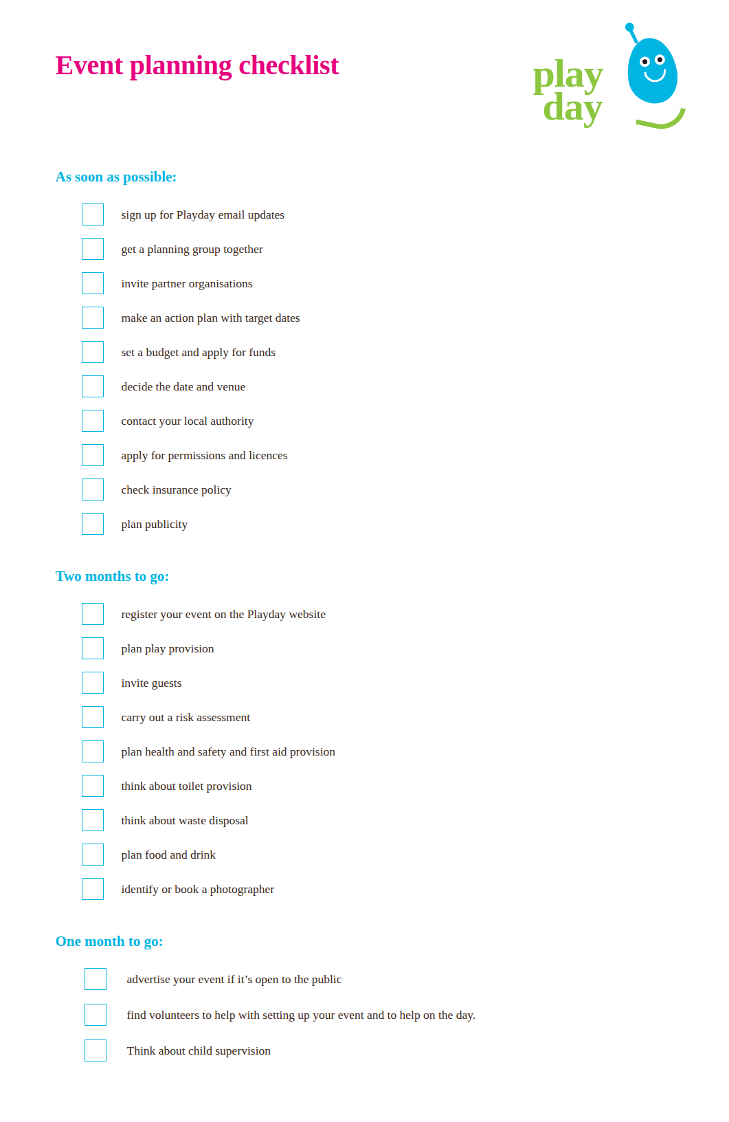Event planning checklist
playday
As soon as possible:
sign up for Playday email updates
get a planning group together
invite partner organisations
make an action plan with target dates
set a budget and apply for funds
decide the date and venue
contact your local authority
apply for permissions and licences
check insurance policy
plan publicity
Two months to go:
register your event on the Playday website
plan play provision
invite guests
carry out a risk assessment
plan health and safety and first aid provision
think about toilet provision
think about waste disposal
plan food and drink
identify or book a photographer
One month to go:
advertise your event if it’s open to the public
find volunteers to help with setting up your event and to help on the day.
Think about child supervision